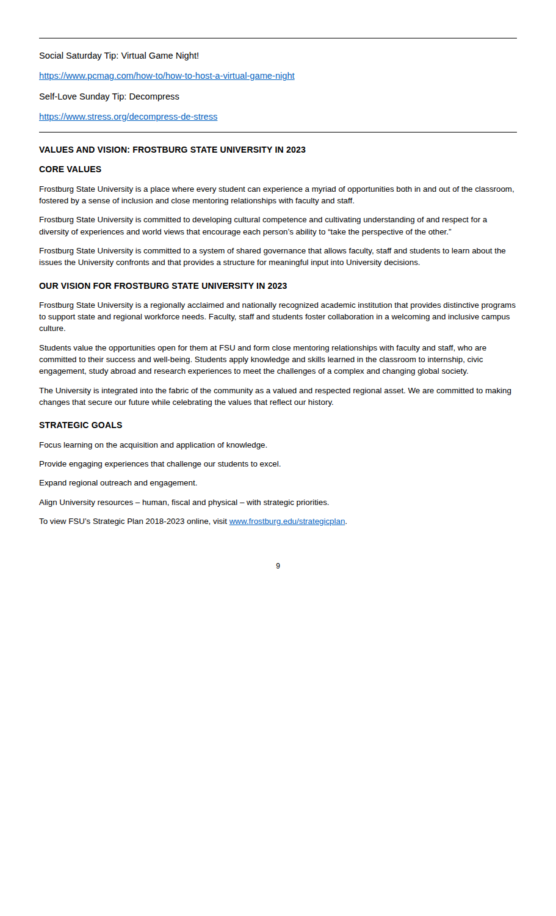Social Saturday Tip: Virtual Game Night!
https://www.pcmag.com/how-to/how-to-host-a-virtual-game-night
Self-Love Sunday Tip: Decompress
https://www.stress.org/decompress-de-stress
VALUES AND VISION: FROSTBURG STATE UNIVERSITY IN 2023
CORE VALUES
Frostburg State University is a place where every student can experience a myriad of opportunities both in and out of the classroom, fostered by a sense of inclusion and close mentoring relationships with faculty and staff.
Frostburg State University is committed to developing cultural competence and cultivating understanding of and respect for a diversity of experiences and world views that encourage each person’s ability to “take the perspective of the other.”
Frostburg State University is committed to a system of shared governance that allows faculty, staff and students to learn about the issues the University confronts and that provides a structure for meaningful input into University decisions.
OUR VISION FOR FROSTBURG STATE UNIVERSITY IN 2023
Frostburg State University is a regionally acclaimed and nationally recognized academic institution that provides distinctive programs to support state and regional workforce needs. Faculty, staff and students foster collaboration in a welcoming and inclusive campus culture.
Students value the opportunities open for them at FSU and form close mentoring relationships with faculty and staff, who are committed to their success and well-being. Students apply knowledge and skills learned in the classroom to internship, civic engagement, study abroad and research experiences to meet the challenges of a complex and changing global society.
The University is integrated into the fabric of the community as a valued and respected regional asset. We are committed to making changes that secure our future while celebrating the values that reflect our history.
STRATEGIC GOALS
Focus learning on the acquisition and application of knowledge.
Provide engaging experiences that challenge our students to excel.
Expand regional outreach and engagement.
Align University resources – human, fiscal and physical – with strategic priorities.
To view FSU’s Strategic Plan 2018-2023 online, visit www.frostburg.edu/strategicplan.
9